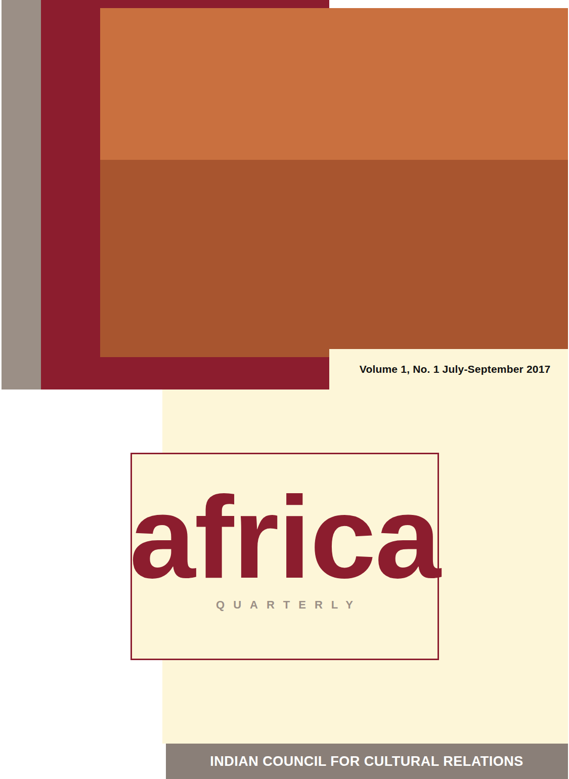Volume 1, No. 1 July-September 2017
africa
QUARTERLY
INDIAN COUNCIL FOR CULTURAL RELATIONS